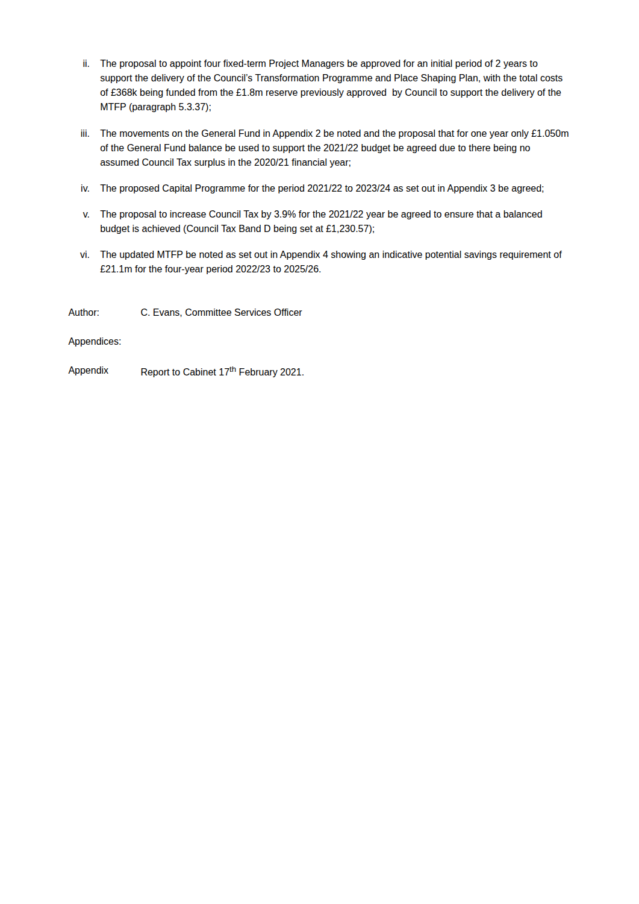The proposal to appoint four fixed-term Project Managers be approved for an initial period of 2 years to support the delivery of the Council’s Transformation Programme and Place Shaping Plan, with the total costs of £368k being funded from the £1.8m reserve previously approved by Council to support the delivery of the MTFP (paragraph 5.3.37);
The movements on the General Fund in Appendix 2 be noted and the proposal that for one year only £1.050m of the General Fund balance be used to support the 2021/22 budget be agreed due to there being no assumed Council Tax surplus in the 2020/21 financial year;
The proposed Capital Programme for the period 2021/22 to 2023/24 as set out in Appendix 3 be agreed;
The proposal to increase Council Tax by 3.9% for the 2021/22 year be agreed to ensure that a balanced budget is achieved (Council Tax Band D being set at £1,230.57);
The updated MTFP be noted as set out in Appendix 4 showing an indicative potential savings requirement of £21.1m for the four-year period 2022/23 to 2025/26.
Author: C. Evans, Committee Services Officer
Appendices:
Appendix Report to Cabinet 17th February 2021.